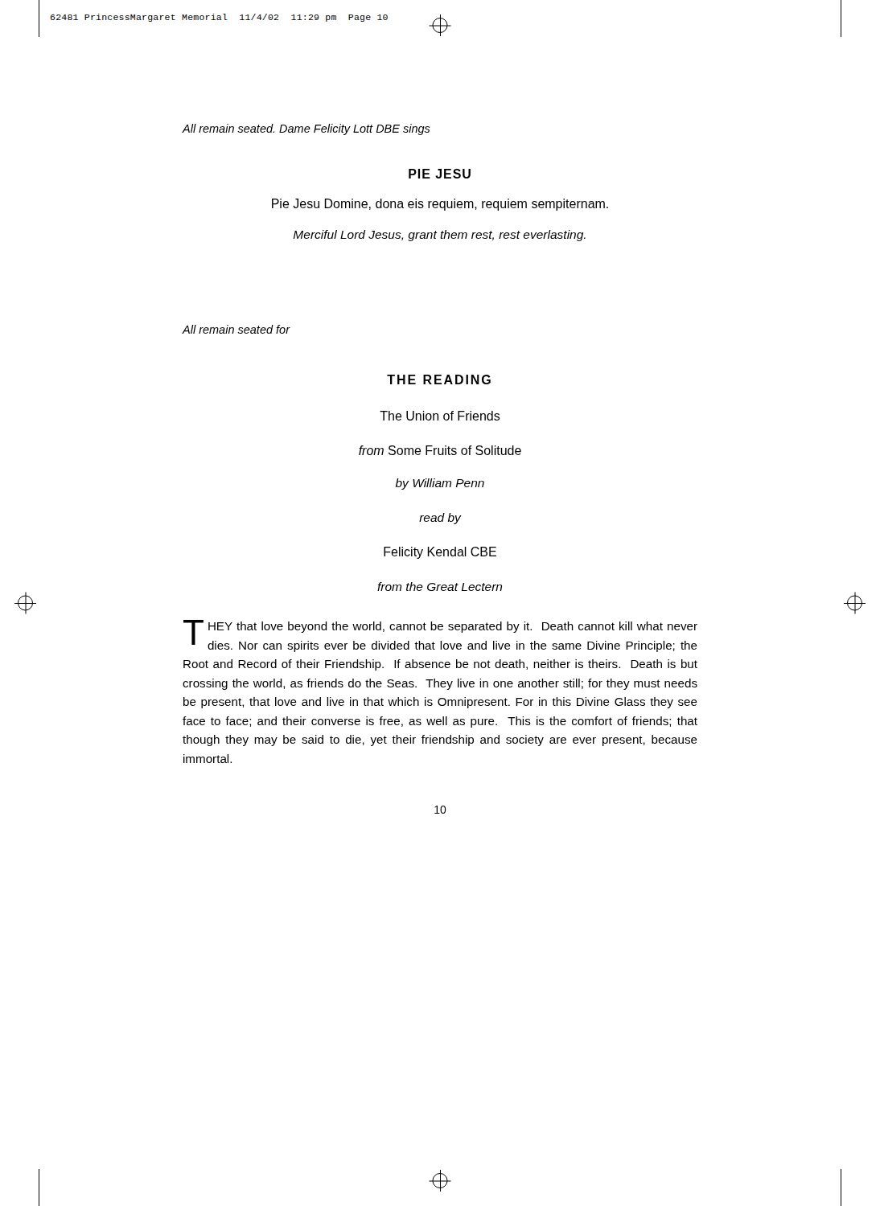62481 PrincessMargaret Memorial 11/4/02 11:29 pm Page 10
All remain seated. Dame Felicity Lott DBE sings
PIE JESU
Pie Jesu Domine, dona eis requiem, requiem sempiternam.
Merciful Lord Jesus, grant them rest, rest everlasting.
All remain seated for
THE READING
The Union of Friends
from Some Fruits of Solitude
by William Penn
read by
Felicity Kendal CBE
from the Great Lectern
THEY that love beyond the world, cannot be separated by it. Death cannot kill what never dies. Nor can spirits ever be divided that love and live in the same Divine Principle; the Root and Record of their Friendship. If absence be not death, neither is theirs. Death is but crossing the world, as friends do the Seas. They live in one another still; for they must needs be present, that love and live in that which is Omnipresent. For in this Divine Glass they see face to face; and their converse is free, as well as pure. This is the comfort of friends; that though they may be said to die, yet their friendship and society are ever present, because immortal.
10